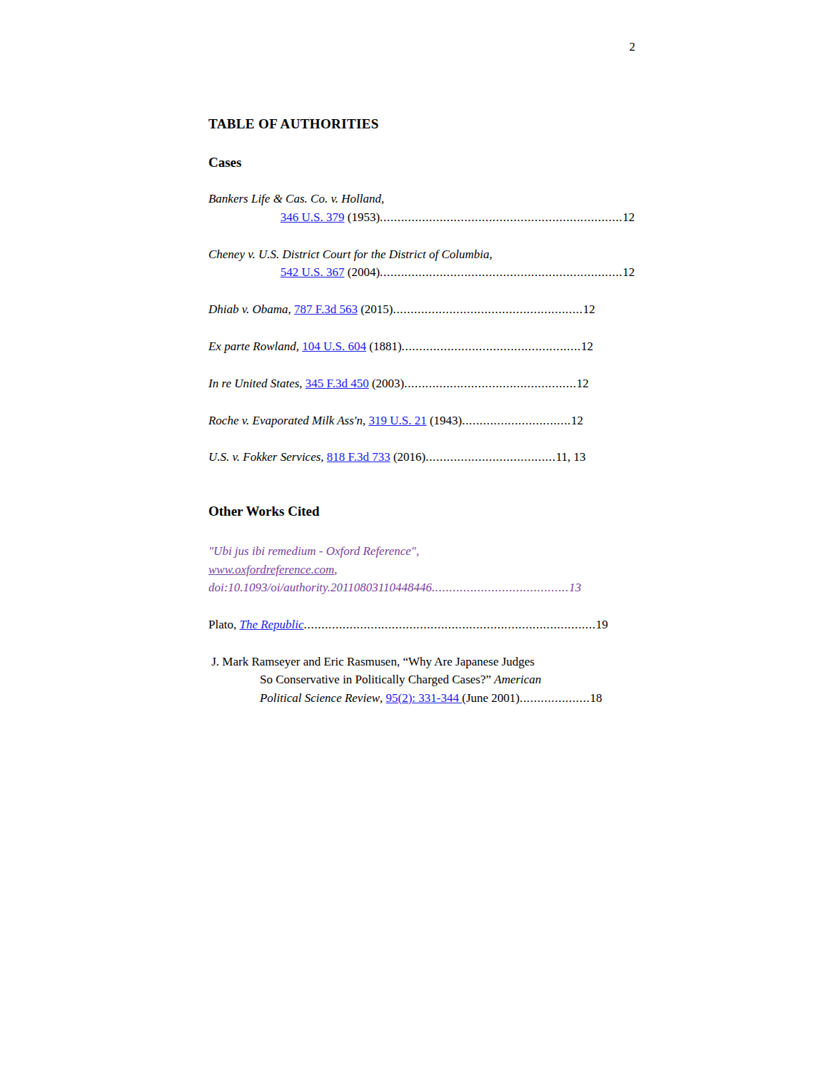2
TABLE OF AUTHORITIES
Cases
Bankers Life & Cas. Co. v. Holland, 346 U.S. 379 (1953)..................................................................... 12
Cheney v. U.S. District Court for the District of Columbia, 542 U.S. 367 (2004)..................................................................... 12
Dhiab v. Obama, 787 F.3d 563 (2015)...................................................... 12
Ex parte Rowland, 104 U.S. 604 (1881)................................................... 12
In re United States, 345 F.3d 450 (2003)................................................. 12
Roche v. Evaporated Milk Ass'n, 319 U.S. 21 (1943)............................... 12
U.S. v. Fokker Services, 818 F.3d 733 (2016)..................................... 11, 13
Other Works Cited
"Ubi jus ibi remedium - Oxford Reference", www.oxfordreference.com, doi:10.1093/oi/authority.20110803110448446....................................... 13
Plato, The Republic................................................................................... 19
J. Mark Ramseyer and Eric Rasmusen, “Why Are Japanese Judges So Conservative in Politically Charged Cases?” American Political Science Review, 95(2): 331-344 (June 2001).................... 18